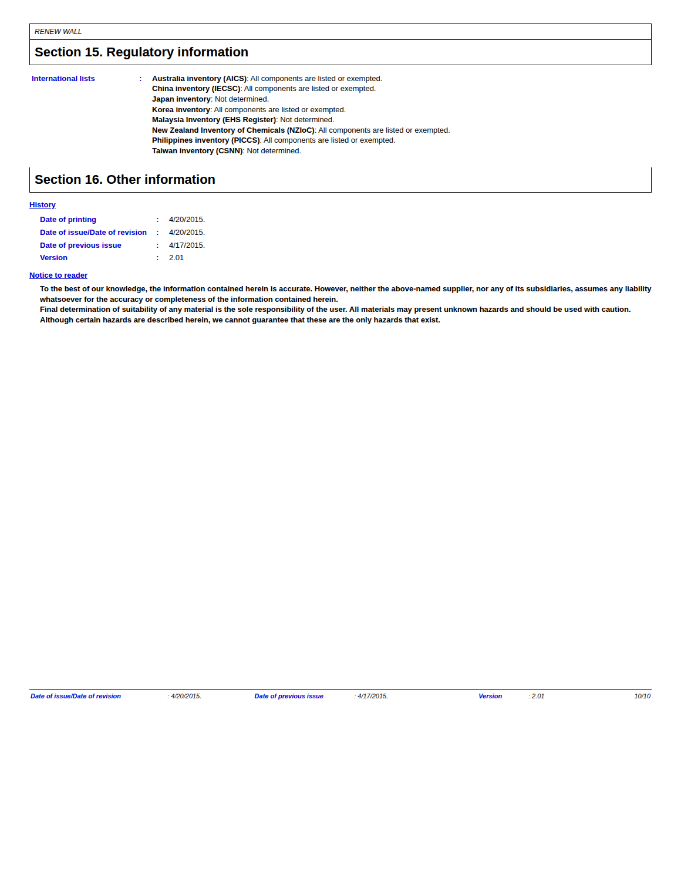RENEW WALL
Section 15. Regulatory information
| International lists | : | Australia inventory (AICS) : All components are listed or exempted. China inventory (IECSC) : All components are listed or exempted. Japan inventory : Not determined. Korea inventory : All components are listed or exempted. Malaysia Inventory (EHS Register) : Not determined. New Zealand Inventory of Chemicals (NZIoC) : All components are listed or exempted. Philippines inventory (PICCS) : All components are listed or exempted. Taiwan inventory (CSNN) : Not determined. |
Section 16. Other information
History
| Date of printing | : | 4/20/2015. |
| Date of issue/Date of revision | : | 4/20/2015. |
| Date of previous issue | : | 4/17/2015. |
| Version | : | 2.01 |
Notice to reader
To the best of our knowledge, the information contained herein is accurate. However, neither the above-named supplier, nor any of its subsidiaries, assumes any liability whatsoever for the accuracy or completeness of the information contained herein.
Final determination of suitability of any material is the sole responsibility of the user. All materials may present unknown hazards and should be used with caution. Although certain hazards are described herein, we cannot guarantee that these are the only hazards that exist.
| Date of issue/Date of revision | : 4/20/2015. | Date of previous issue | : 4/17/2015. | Version | : 2.01 | 10/10 |